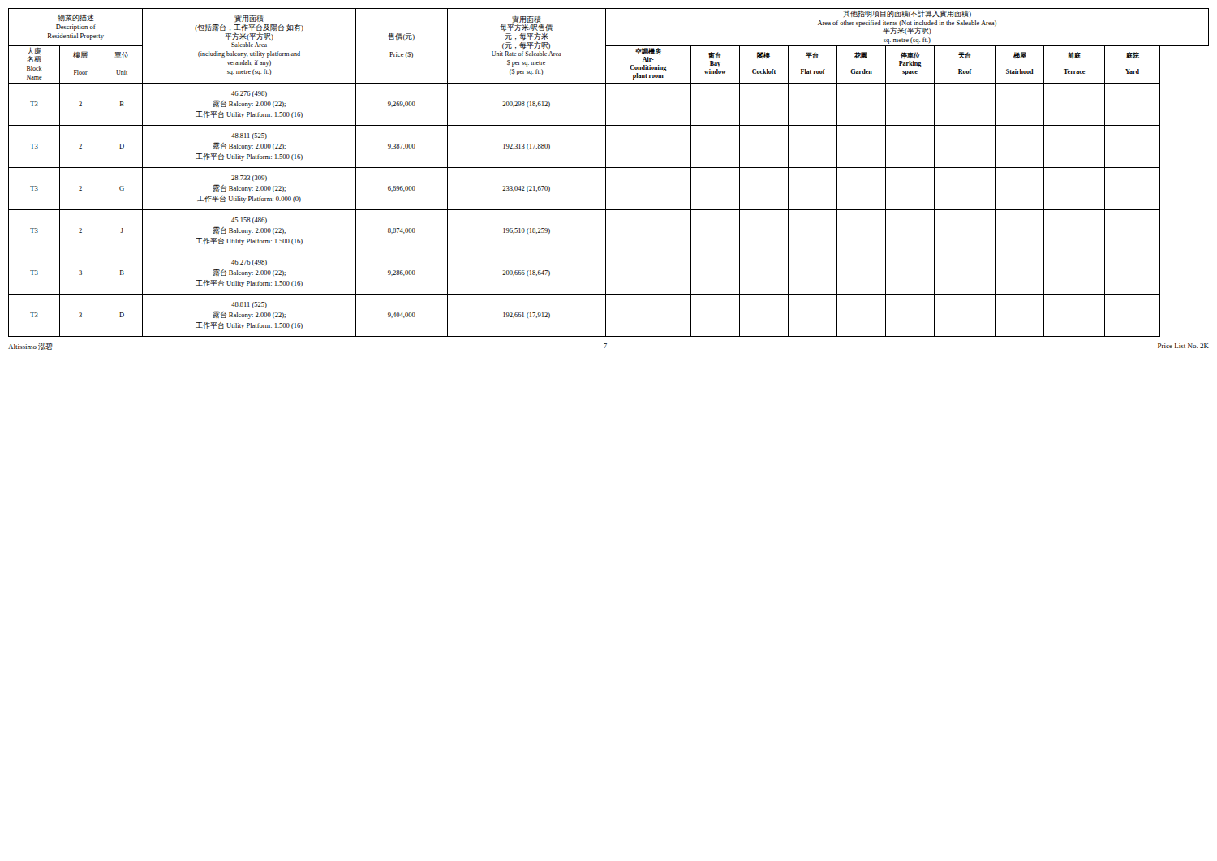| 物業的描述 Description of Residential Property | 實用面積 (包括露台，工作平台及陽台 如有) 平方米(平方呎) Saleable Area (including balcony, utility platform and verandah, if any) sq. metre (sq. ft.) | 售價(元) Price ($) | 實用面積 每平方米/呎售價 元，每平方米 (元，每平方呎) Unit Rate of Saleable Area $ per sq. metre ($ per sq. ft.) | 其他指明項目的面積(不計算入實用面積) Area of other specified items (Not included in the Saleable Area) 平方米(平方呎) sq. metre (sq. ft.) |
| --- | --- | --- | --- | --- |
| 大廈 名稱 Block Name | 樓層 Floor | 單位 Unit | 空調機房 Air- Conditioning plant room | 窗台 Bay window | 閣樓 Cockloft | 平台 Flat roof | 花園 Garden | 停車位 Parking space | 天台 Roof | 梯屋 Stairhood | 前庭 Terrace | 庭院 Yard |
| T3 | 2 | B | 46.276 (498) 露台 Balcony: 2.000 (22); 工作平台 Utility Platform: 1.500 (16) | 9,269,000 | 200,298 (18,612) | | | | | | | | | | |
| T3 | 2 | D | 48.811 (525) 露台 Balcony: 2.000 (22); 工作平台 Utility Platform: 1.500 (16) | 9,387,000 | 192,313 (17,880) | | | | | | | | | | |
| T3 | 2 | G | 28.733 (309) 露台 Balcony: 2.000 (22); 工作平台 Utility Platform: 0.000 (0) | 6,696,000 | 233,042 (21,670) | | | | | | | | | | |
| T3 | 2 | J | 45.158 (486) 露台 Balcony: 2.000 (22); 工作平台 Utility Platform: 1.500 (16) | 8,874,000 | 196,510 (18,259) | | | | | | | | | | |
| T3 | 3 | B | 46.276 (498) 露台 Balcony: 2.000 (22); 工作平台 Utility Platform: 1.500 (16) | 9,286,000 | 200,666 (18,647) | | | | | | | | | | |
| T3 | 3 | D | 48.811 (525) 露台 Balcony: 2.000 (22); 工作平台 Utility Platform: 1.500 (16) | 9,404,000 | 192,661 (17,912) | | | | | | | | | | |
Altissimo 泓碧
7
Price List No. 2K